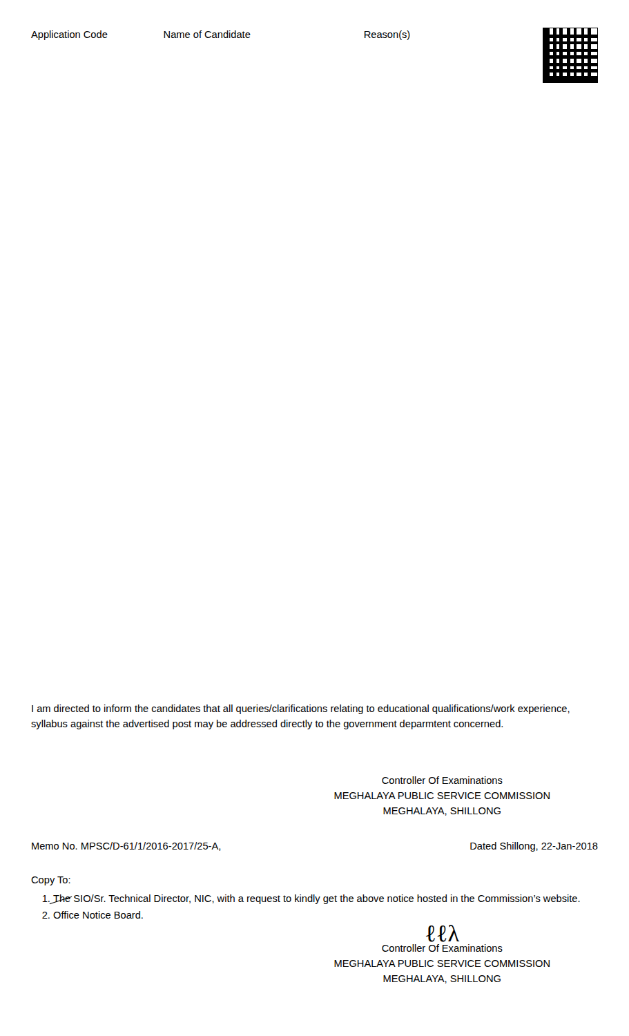Application Code
Name of Candidate
Reason(s)
I am directed to inform the candidates that all queries/clarifications relating to educational qualifications/work experience, syllabus against the advertised post may be addressed directly to the government deparmtent concerned.
Controller Of Examinations
MEGHALAYA PUBLIC SERVICE COMMISSION
MEGHALAYA, SHILLONG
Memo No. MPSC/D-61/1/2016-2017/25-A,
Dated Shillong, 22-Jan-2018
Copy To:
The SIO/Sr. Technical Director, NIC, with a request to kindly get the above notice hosted in the Commission’s website.
Office Notice Board.
ℓℓλ
Controller Of Examinations
MEGHALAYA PUBLIC SERVICE COMMISSION
MEGHALAYA, SHILLONG